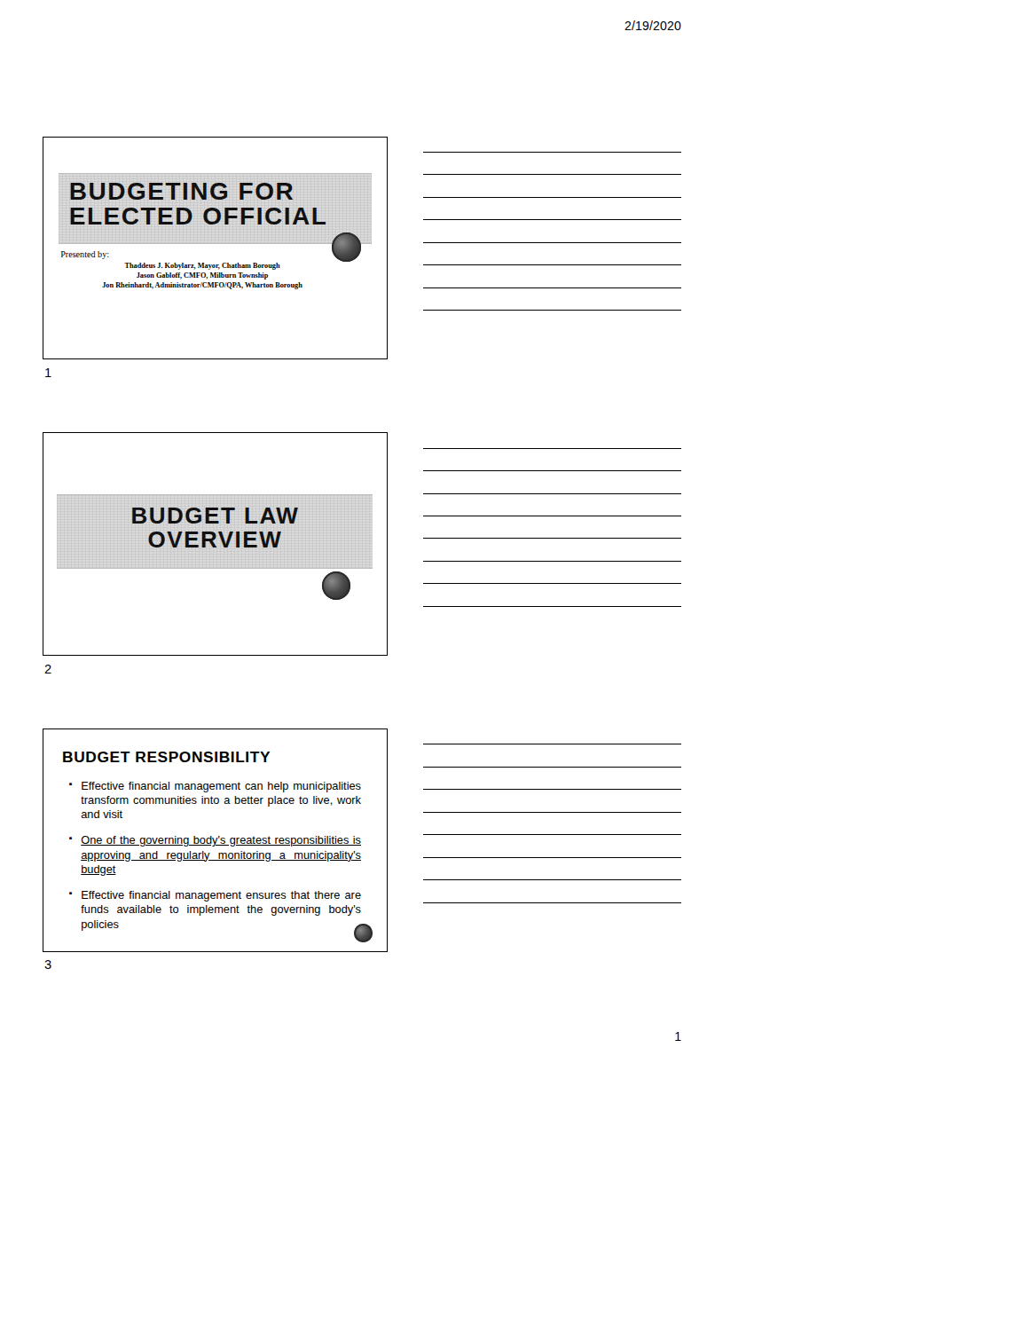2/19/2020
Budgeting for
Elected Official
Presented by:
Thaddeus J. Kobylarz, Mayor, Chatham Borough
Jason Gabloff, CMFO, Milburn Township
Jon Rheinhardt, Administrator/CMFO/QPA, Wharton Borough
1
Budget Law Overview
2
Budget Responsibility
Effective financial management can help municipalities transform communities into a better place to live, work and visit
One of the governing body's greatest responsibilities is approving and regularly monitoring a municipality's budget
Effective financial management ensures that there are funds available to implement the governing body's policies
3
1